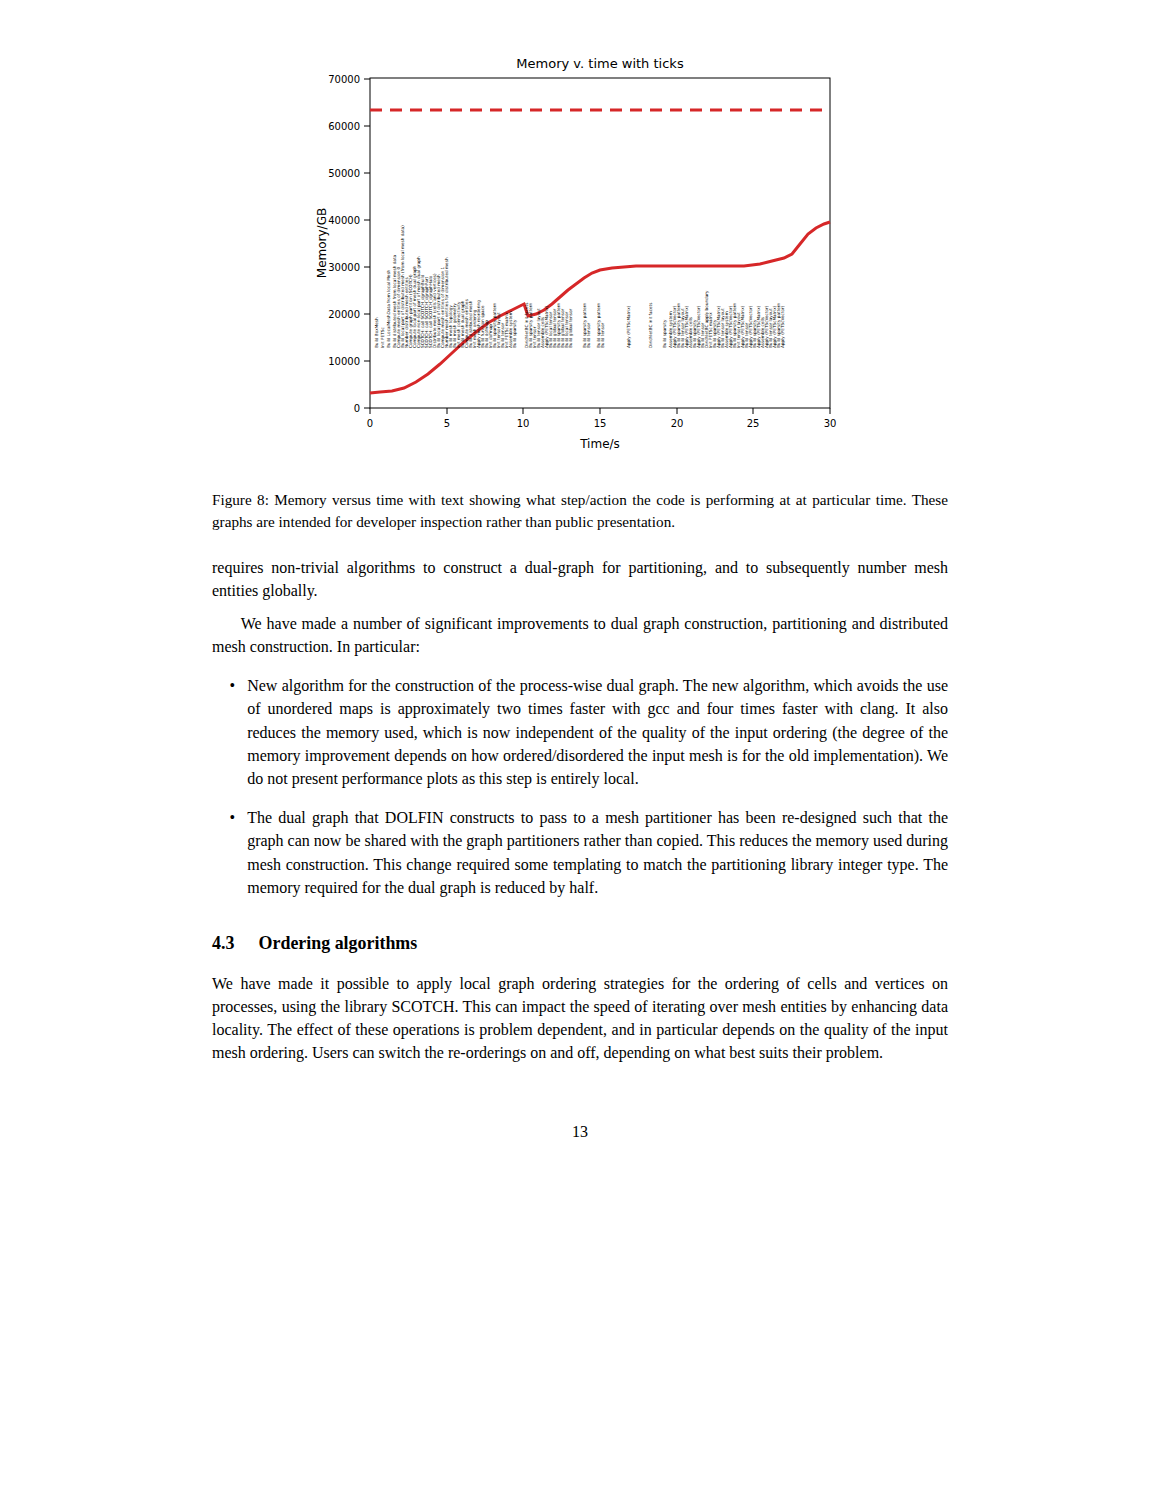Memory v. time with ticks Memory v. time with ticks Memory/GB Time/s 0 10000 20000 30000 40000 50000 60000 70000 0 5 10 15 20 25 30 Build BoxMesh Init PETSc Build LocalMeshData from local Mesh Build distributed mesh from local mesh data Compute mesh entities of dimension 0 Build local part of distributed mesh (from local mesh data) Number distributed mesh entities Compute graph partition (SCOTCH) Compute local part of mesh dual graph Compute non-local part of mesh dual graph SCOTCH: call SCOTCH_dgraphBuild SCOTCH: call SCOTCH_dgraphPart SCOTCH: call SCOTCH_dgraphHalo Distribute mesh (cells and vertices) Build local part of distributed mesh Compute mesh entities of dimension 1 Number mesh entities for distributed mesh Build mesh topology Build mesh geometry Init mesh connectivity Build mesh dual graph Compute mesh entities Build distributed mesh Init mesh ordering Apply mesh reordering Build function space Build dofmap Init dofmap Build sparsity pattern Init tensor layout Build tensor Init PETSc matrix Assemble system Build sparsity DirichletBC init facets Build sparsity pattern Init tensor Build tensor layout Assemble cells Apply (PETScMatrix) Build local tensor Build global tensor Build sparsity pattern Build global tensor Build local tensor Build global tensor Build sparsity pattern Build tensor Apply (PETScMatrix) DirichletBC init facets Build sparsity Assemble system Apply (PETScVector) Build sparsity pattern Build tensor layout Apply (PETScMatrix) Assemble cells Build sparsity Apply (PETScVector) Build tensor DirichletBC apply boundary Init PETSc matrix Build sparsity Apply (PETScMatrix) Build tensor layout Assemble system Apply (PETScVector) Build sparsity pattern Init tensor layout Apply (PETScMatrix) Build tensor Apply (PETScVector) Build sparsity Apply (PETScMatrix) Assemble cells Apply (PETScVector) Build tensor layout Apply (PETScMatrix) Build sparsity pattern Apply (PETScVector) Build sparsity pattern Build tensor
Figure 8: Memory versus time with text showing what step/action the code is performing at at particular time. These graphs are intended for developer inspection rather than public presentation.
requires non-trivial algorithms to construct a dual-graph for partitioning, and to subsequently number mesh entities globally.
We have made a number of significant improvements to dual graph construction, partitioning and distributed mesh construction. In particular:
New algorithm for the construction of the process-wise dual graph. The new algorithm, which avoids the use of unordered maps is approximately two times faster with gcc and four times faster with clang. It also reduces the memory used, which is now independent of the quality of the input ordering (the degree of the memory improvement depends on how ordered/disordered the input mesh is for the old implementation). We do not present performance plots as this step is entirely local.
The dual graph that DOLFIN constructs to pass to a mesh partitioner has been re-designed such that the graph can now be shared with the graph partitioners rather than copied. This reduces the memory used during mesh construction. This change required some templating to match the partitioning library integer type. The memory required for the dual graph is reduced by half.
4.3 Ordering algorithms
We have made it possible to apply local graph ordering strategies for the ordering of cells and vertices on processes, using the library SCOTCH. This can impact the speed of iterating over mesh entities by enhancing data locality. The effect of these operations is problem dependent, and in particular depends on the quality of the input mesh ordering. Users can switch the re-orderings on and off, depending on what best suits their problem.
13